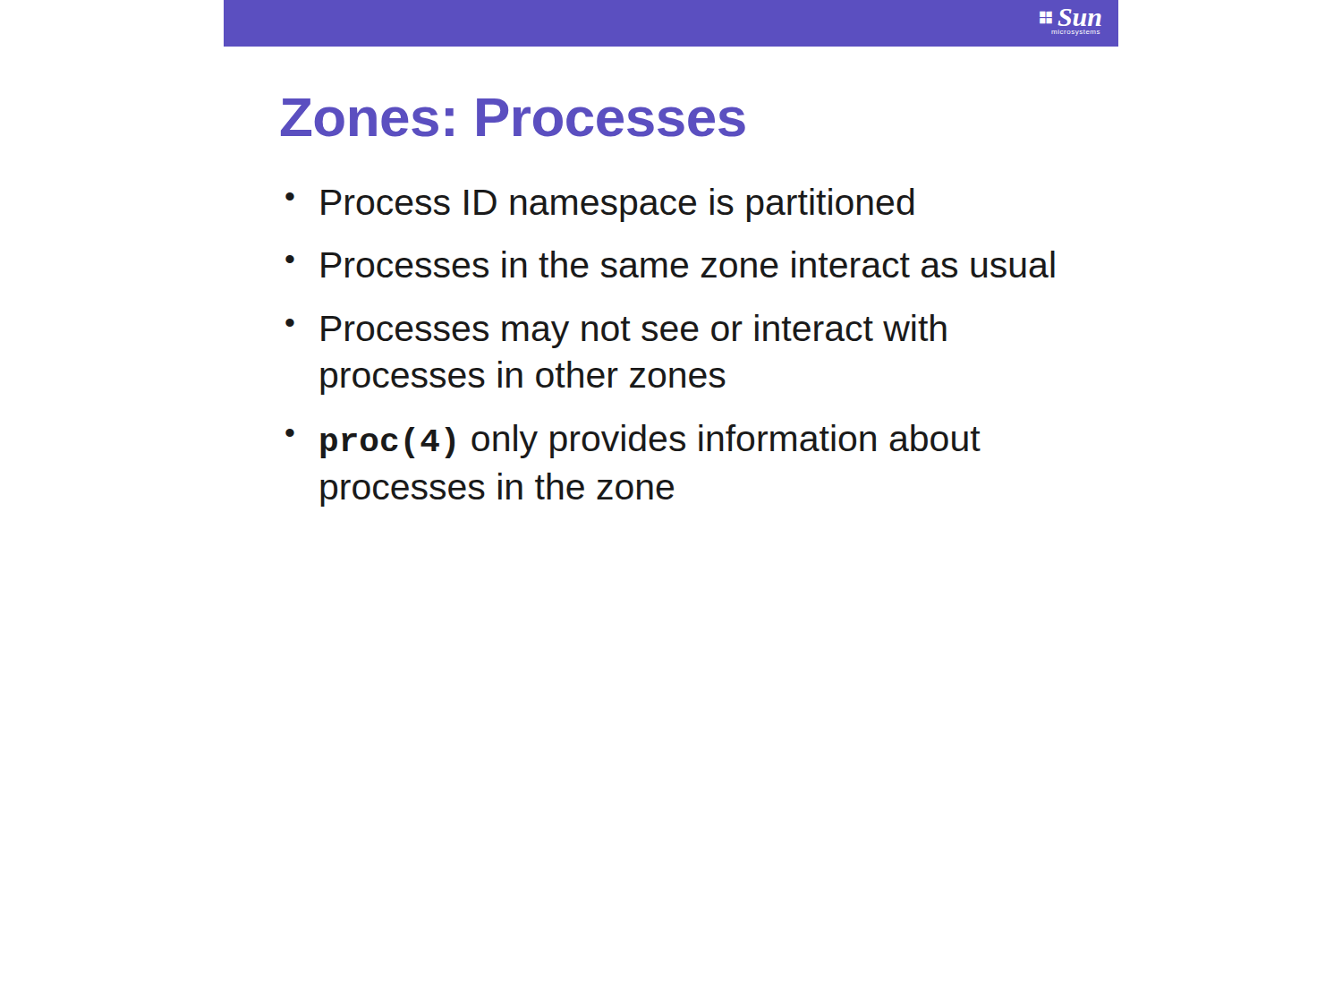❖Sun microsystems
Zones: Processes
Process ID namespace is partitioned
Processes in the same zone interact as usual
Processes may not see or interact with processes in other zones
proc(4) only provides information about processes in the zone